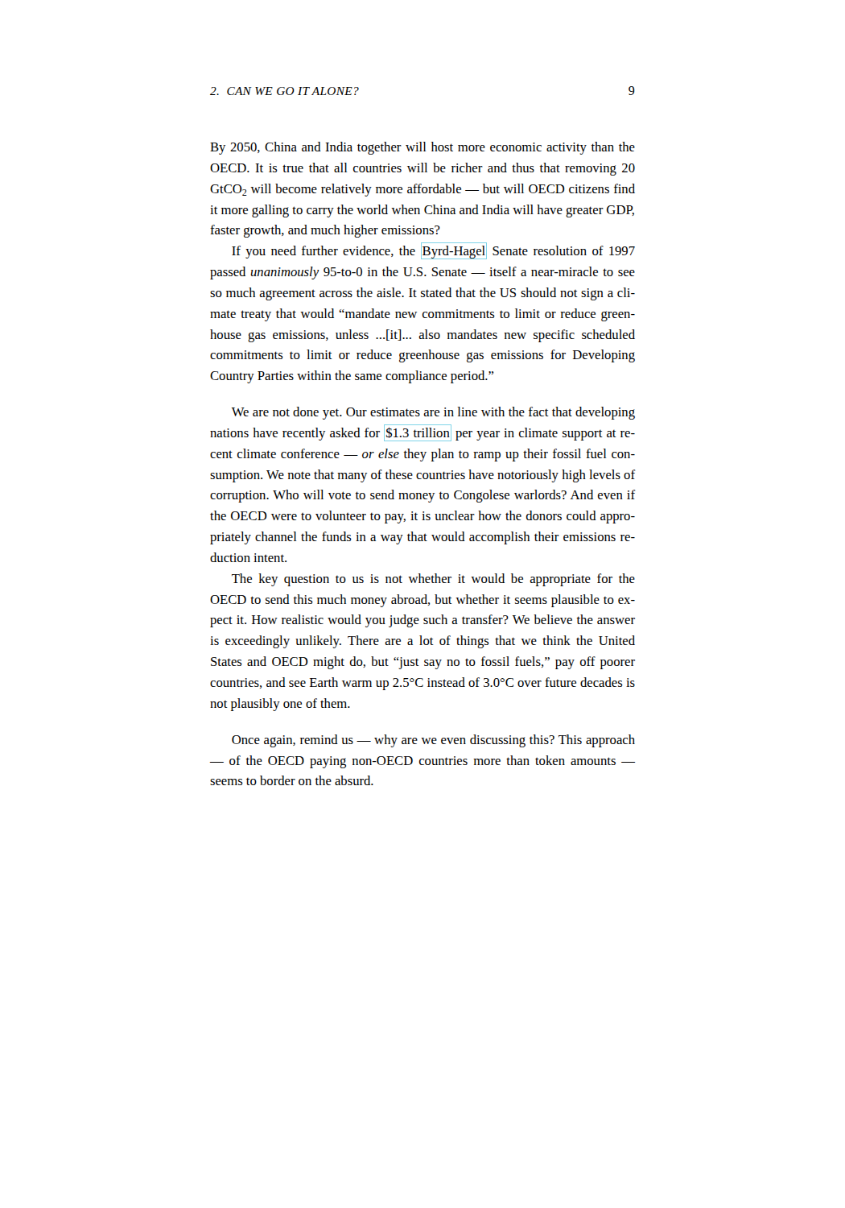2. Can we go it alone? 9
By 2050, China and India together will host more economic activity than the OECD. It is true that all countries will be richer and thus that removing 20 GtCO2 will become relatively more affordable — but will OECD citizens find it more galling to carry the world when China and India will have greater GDP, faster growth, and much higher emissions?
If you need further evidence, the Byrd-Hagel Senate resolution of 1997 passed unanimously 95-to-0 in the U.S. Senate — itself a near-miracle to see so much agreement across the aisle. It stated that the US should not sign a climate treaty that would “mandate new commitments to limit or reduce greenhouse gas emissions, unless ...[it]... also mandates new specific scheduled commitments to limit or reduce greenhouse gas emissions for Developing Country Parties within the same compliance period.”
We are not done yet. Our estimates are in line with the fact that developing nations have recently asked for $1.3 trillion per year in climate support at recent climate conference — or else they plan to ramp up their fossil fuel consumption. We note that many of these countries have notoriously high levels of corruption. Who will vote to send money to Congolese warlords? And even if the OECD were to volunteer to pay, it is unclear how the donors could appropriately channel the funds in a way that would accomplish their emissions reduction intent.
The key question to us is not whether it would be appropriate for the OECD to send this much money abroad, but whether it seems plausible to expect it. How realistic would you judge such a transfer? We believe the answer is exceedingly unlikely. There are a lot of things that we think the United States and OECD might do, but “just say no to fossil fuels,” pay off poorer countries, and see Earth warm up 2.5°C instead of 3.0°C over future decades is not plausibly one of them.
Once again, remind us — why are we even discussing this? This approach — of the OECD paying non-OECD countries more than token amounts — seems to border on the absurd.